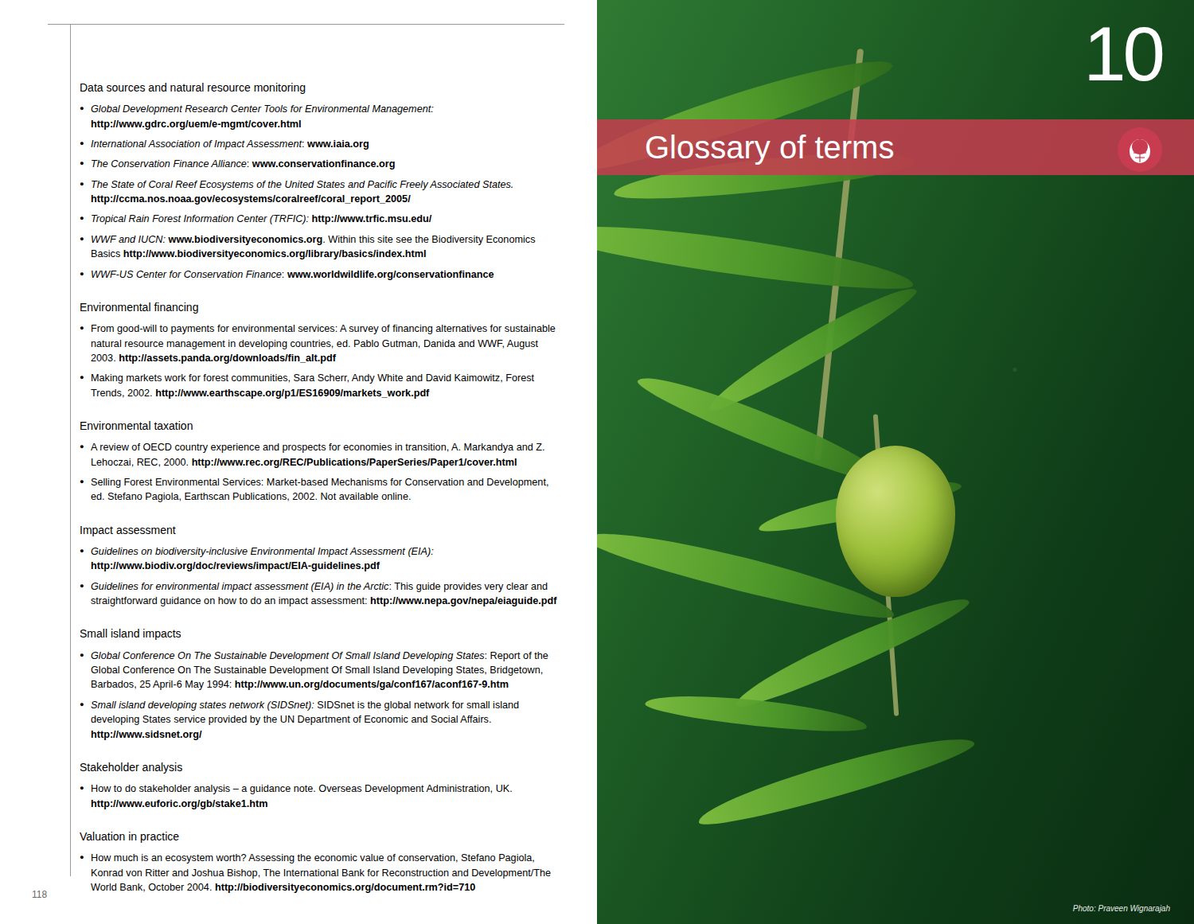Data sources and natural resource monitoring
Global Development Research Center Tools for Environmental Management: http://www.gdrc.org/uem/e-mgmt/cover.html
International Association of Impact Assessment: www.iaia.org
The Conservation Finance Alliance: www.conservationfinance.org
The State of Coral Reef Ecosystems of the United States and Pacific Freely Associated States. http://ccma.nos.noaa.gov/ecosystems/coralreef/coral_report_2005/
Tropical Rain Forest Information Center (TRFIC): http://www.trfic.msu.edu/
WWF and IUCN: www.biodiversityeconomics.org. Within this site see the Biodiversity Economics Basics http://www.biodiversityeconomics.org/library/basics/index.html
WWF-US Center for Conservation Finance: www.worldwildlife.org/conservationfinance
Environmental financing
From good-will to payments for environmental services: A survey of financing alternatives for sustainable natural resource management in developing countries, ed. Pablo Gutman, Danida and WWF, August 2003. http://assets.panda.org/downloads/fin_alt.pdf
Making markets work for forest communities, Sara Scherr, Andy White and David Kaimowitz, Forest Trends, 2002. http://www.earthscape.org/p1/ES16909/markets_work.pdf
Environmental taxation
A review of OECD country experience and prospects for economies in transition, A. Markandya and Z. Lehoczai, REC, 2000. http://www.rec.org/REC/Publications/PaperSeries/Paper1/cover.html
Selling Forest Environmental Services: Market-based Mechanisms for Conservation and Development, ed. Stefano Pagiola, Earthscan Publications, 2002. Not available online.
Impact assessment
Guidelines on biodiversity-inclusive Environmental Impact Assessment (EIA): http://www.biodiv.org/doc/reviews/impact/EIA-guidelines.pdf
Guidelines for environmental impact assessment (EIA) in the Arctic: This guide provides very clear and straightforward guidance on how to do an impact assessment: http://www.nepa.gov/nepa/eiaguide.pdf
Small island impacts
Global Conference On The Sustainable Development Of Small Island Developing States: Report of the Global Conference On The Sustainable Development Of Small Island Developing States, Bridgetown, Barbados, 25 April-6 May 1994: http://www.un.org/documents/ga/conf167/aconf167-9.htm
Small island developing states network (SIDSnet): SIDSnet is the global network for small island developing States service provided by the UN Department of Economic and Social Affairs. http://www.sidsnet.org/
Stakeholder analysis
How to do stakeholder analysis – a guidance note. Overseas Development Administration, UK. http://www.euforic.org/gb/stake1.htm
Valuation in practice
How much is an ecosystem worth? Assessing the economic value of conservation, Stefano Pagiola, Konrad von Ritter and Joshua Bishop, The International Bank for Reconstruction and Development/The World Bank, October 2004. http://biodiversityeconomics.org/document.rm?id=710
118
10
Glossary of terms
Photo: Praveen Wignarajah